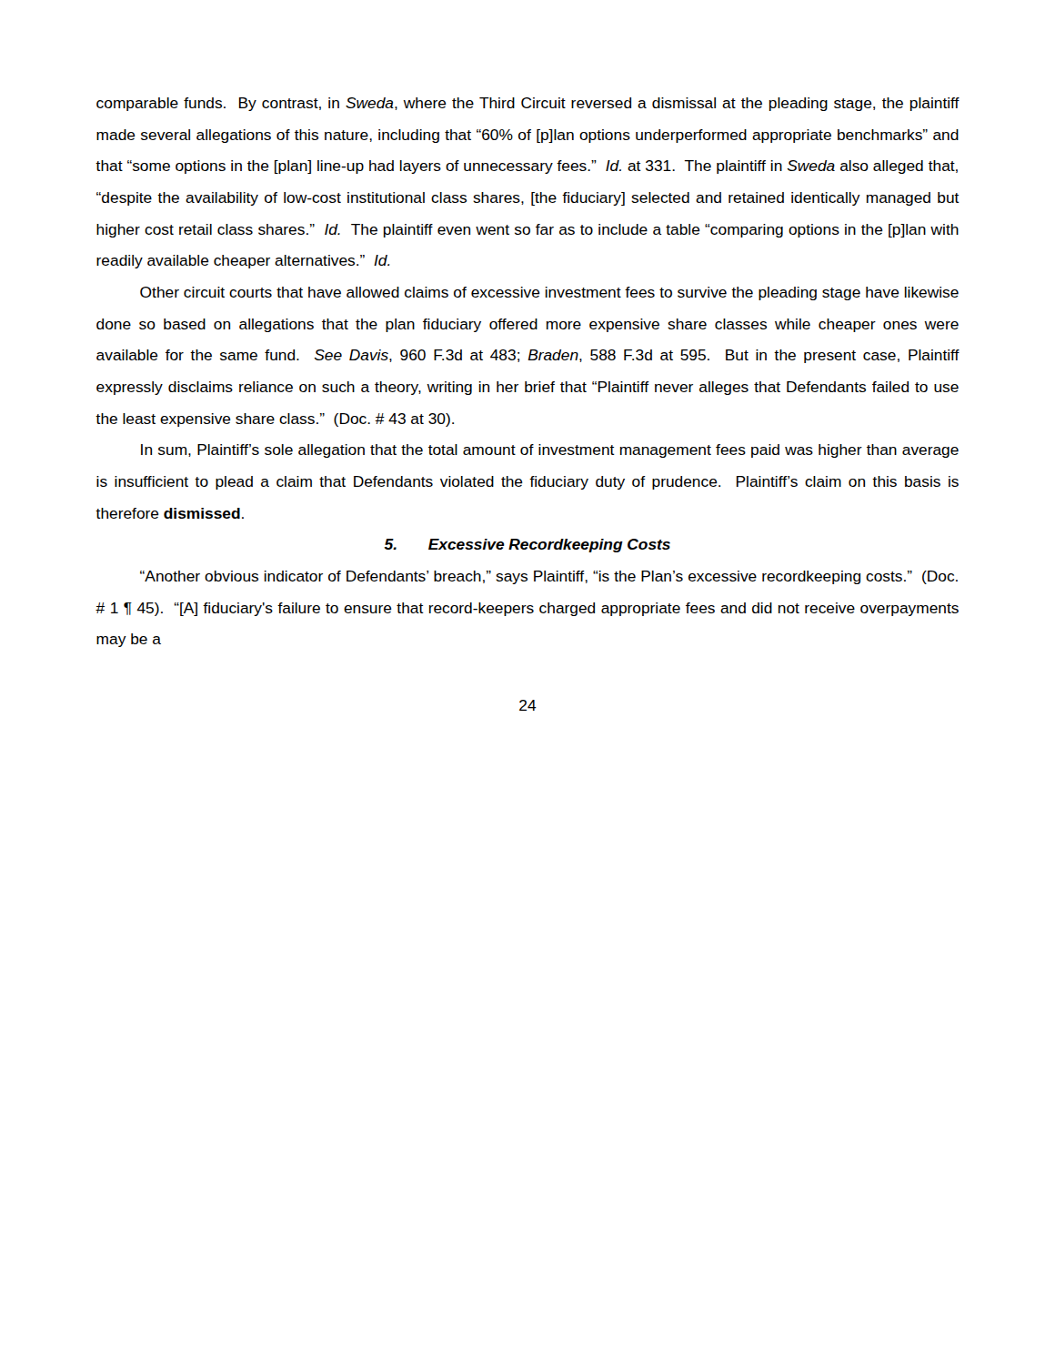comparable funds. By contrast, in Sweda, where the Third Circuit reversed a dismissal at the pleading stage, the plaintiff made several allegations of this nature, including that “60% of [p]lan options underperformed appropriate benchmarks” and that “some options in the [plan] line-up had layers of unnecessary fees.” Id. at 331. The plaintiff in Sweda also alleged that, “despite the availability of low-cost institutional class shares, [the fiduciary] selected and retained identically managed but higher cost retail class shares.” Id. The plaintiff even went so far as to include a table “comparing options in the [p]lan with readily available cheaper alternatives.” Id.
Other circuit courts that have allowed claims of excessive investment fees to survive the pleading stage have likewise done so based on allegations that the plan fiduciary offered more expensive share classes while cheaper ones were available for the same fund. See Davis, 960 F.3d at 483; Braden, 588 F.3d at 595. But in the present case, Plaintiff expressly disclaims reliance on such a theory, writing in her brief that “Plaintiff never alleges that Defendants failed to use the least expensive share class.” (Doc. # 43 at 30).
In sum, Plaintiff’s sole allegation that the total amount of investment management fees paid was higher than average is insufficient to plead a claim that Defendants violated the fiduciary duty of prudence. Plaintiff’s claim on this basis is therefore dismissed.
5. Excessive Recordkeeping Costs
“Another obvious indicator of Defendants’ breach,” says Plaintiff, “is the Plan’s excessive recordkeeping costs.” (Doc. # 1 ¶ 45). “[A] fiduciary's failure to ensure that record-keepers charged appropriate fees and did not receive overpayments may be a
24